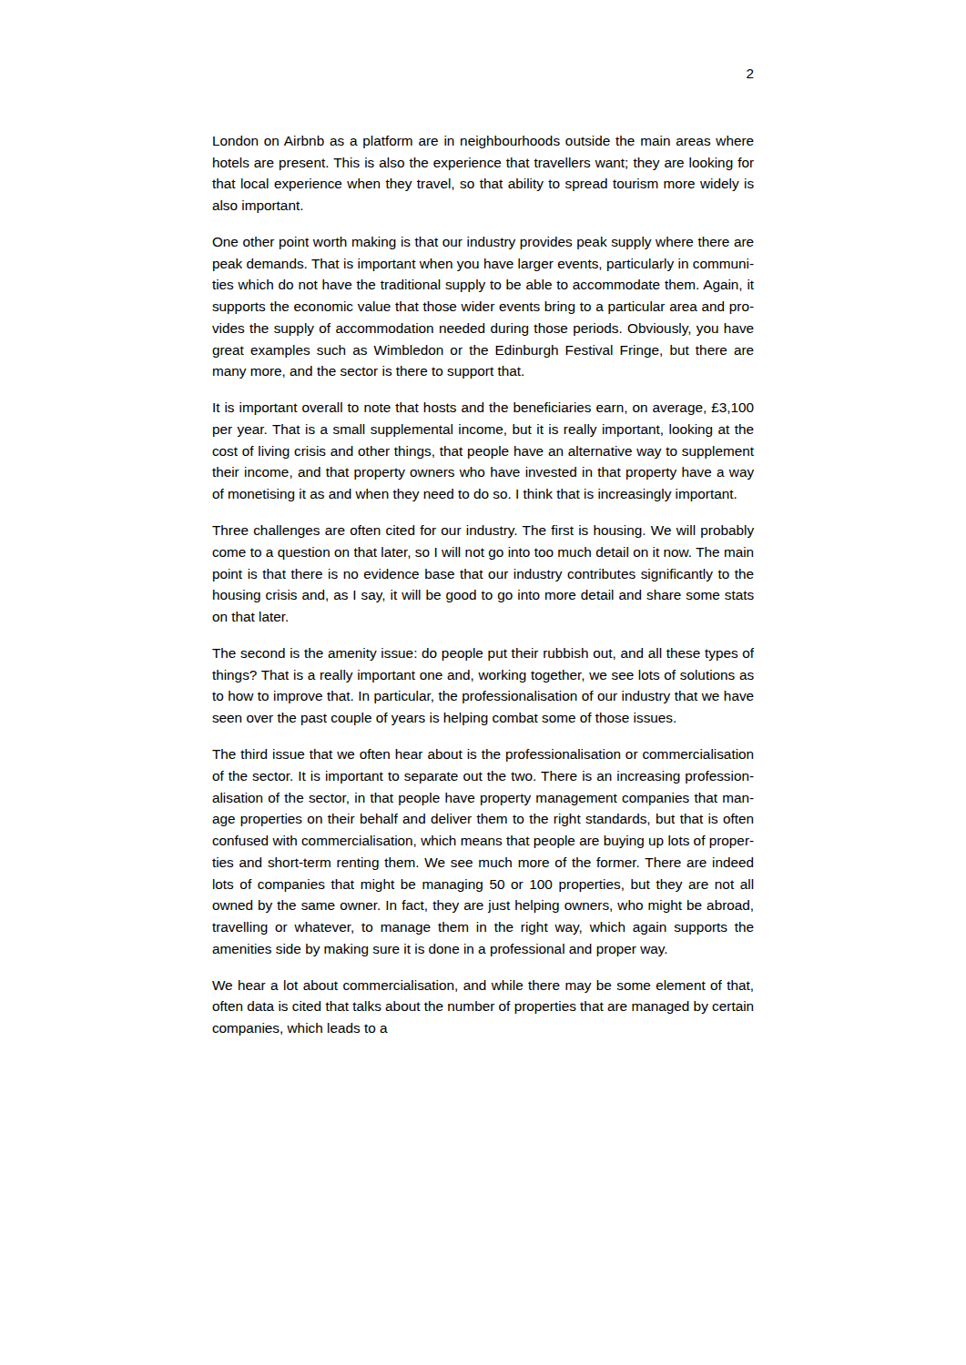2
London on Airbnb as a platform are in neighbourhoods outside the main areas where hotels are present. This is also the experience that travellers want; they are looking for that local experience when they travel, so that ability to spread tourism more widely is also important.
One other point worth making is that our industry provides peak supply where there are peak demands. That is important when you have larger events, particularly in communities which do not have the traditional supply to be able to accommodate them. Again, it supports the economic value that those wider events bring to a particular area and provides the supply of accommodation needed during those periods. Obviously, you have great examples such as Wimbledon or the Edinburgh Festival Fringe, but there are many more, and the sector is there to support that.
It is important overall to note that hosts and the beneficiaries earn, on average, £3,100 per year. That is a small supplemental income, but it is really important, looking at the cost of living crisis and other things, that people have an alternative way to supplement their income, and that property owners who have invested in that property have a way of monetising it as and when they need to do so. I think that is increasingly important.
Three challenges are often cited for our industry. The first is housing. We will probably come to a question on that later, so I will not go into too much detail on it now. The main point is that there is no evidence base that our industry contributes significantly to the housing crisis and, as I say, it will be good to go into more detail and share some stats on that later.
The second is the amenity issue: do people put their rubbish out, and all these types of things? That is a really important one and, working together, we see lots of solutions as to how to improve that. In particular, the professionalisation of our industry that we have seen over the past couple of years is helping combat some of those issues.
The third issue that we often hear about is the professionalisation or commercialisation of the sector. It is important to separate out the two. There is an increasing professionalisation of the sector, in that people have property management companies that manage properties on their behalf and deliver them to the right standards, but that is often confused with commercialisation, which means that people are buying up lots of properties and short-term renting them. We see much more of the former. There are indeed lots of companies that might be managing 50 or 100 properties, but they are not all owned by the same owner. In fact, they are just helping owners, who might be abroad, travelling or whatever, to manage them in the right way, which again supports the amenities side by making sure it is done in a professional and proper way.
We hear a lot about commercialisation, and while there may be some element of that, often data is cited that talks about the number of properties that are managed by certain companies, which leads to a